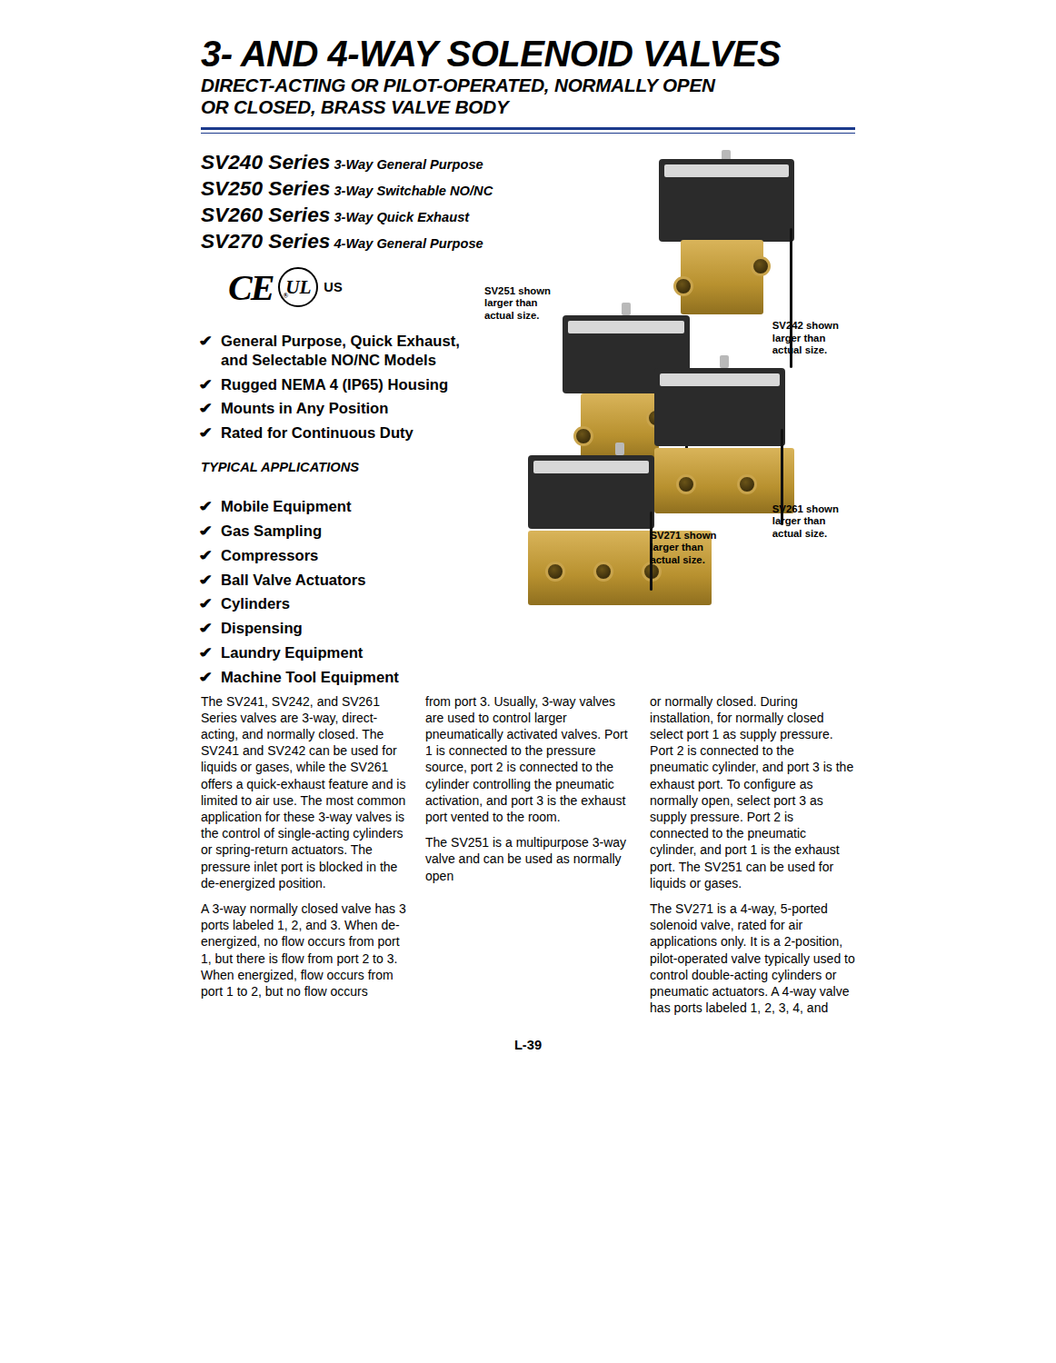3- AND 4-WAY SOLENOID VALVES
DIRECT-ACTING OR PILOT-OPERATED, NORMALLY OPEN
OR CLOSED, BRASS VALVE BODY
SV240 Series 3-Way General Purpose
SV250 Series 3-Way Switchable NO/NC
SV260 Series 3-Way Quick Exhaust
SV270 Series 4-Way General Purpose
CE ®UL US
General Purpose, Quick Exhaust, and Selectable NO/NC Models
Rugged NEMA 4 (IP65) Housing
Mounts in Any Position
Rated for Continuous Duty
TYPICAL APPLICATIONS
Mobile Equipment
Gas Sampling
Compressors
Ball Valve Actuators
Cylinders
Dispensing
Laundry Equipment
Machine Tool Equipment
SV251 shown
larger than
actual size.
SV242 shown
larger than
actual size.
SV261 shown
larger than
actual size.
SV271 shown
larger than
actual size.
The SV241, SV242, and SV261 Series valves are 3-way, direct-acting, and normally closed. The SV241 and SV242 can be used for liquids or gases, while the SV261 offers a quick-exhaust feature and is limited to air use. The most common application for these 3-way valves is the control of single-acting cylinders or spring-return actuators. The pressure inlet port is blocked in the de-energized position.
A 3-way normally closed valve has 3 ports labeled 1, 2, and 3. When de-energized, no flow occurs from port 1, but there is flow from port 2 to 3. When energized, flow occurs from port 1 to 2, but no flow occurs
from port 3. Usually, 3-way valves are used to control larger pneumatically activated valves. Port 1 is connected to the pressure source, port 2 is connected to the cylinder controlling the pneumatic activation, and port 3 is the exhaust port vented to the room.
The SV251 is a multipurpose 3-way valve and can be used as normally open
or normally closed. During installation, for normally closed select port 1 as supply pressure. Port 2 is connected to the pneumatic cylinder, and port 3 is the exhaust port. To configure as normally open, select port 3 as supply pressure. Port 2 is connected to the pneumatic cylinder, and port 1 is the exhaust port. The SV251 can be used for liquids or gases.
The SV271 is a 4-way, 5-ported solenoid valve, rated for air applications only. It is a 2-position, pilot-operated valve typically used to control double-acting cylinders or pneumatic actuators. A 4-way valve has ports labeled 1, 2, 3, 4, and
L-39